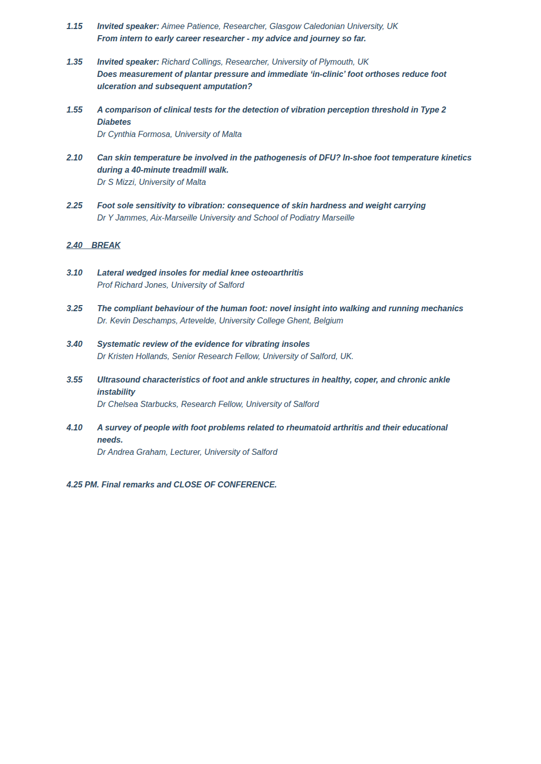1.15
Invited speaker: Aimee Patience, Researcher, Glasgow Caledonian University, UK
From intern to early career researcher - my advice and journey so far.
1.35
Invited speaker: Richard Collings, Researcher, University of Plymouth, UK
Does measurement of plantar pressure and immediate ‘in-clinic’ foot orthoses reduce foot ulceration and subsequent amputation?
1.55
A comparison of clinical tests for the detection of vibration perception threshold in Type 2 Diabetes
Dr Cynthia Formosa, University of Malta
2.10
Can skin temperature be involved in the pathogenesis of DFU? In-shoe foot temperature kinetics during a 40-minute treadmill walk.
Dr S Mizzi, University of Malta
2.25
Foot sole sensitivity to vibration: consequence of skin hardness and weight carrying
Dr Y Jammes, Aix-Marseille University and School of Podiatry Marseille
2.40 BREAK
3.10
Lateral wedged insoles for medial knee osteoarthritis
Prof Richard Jones, University of Salford
3.25
The compliant behaviour of the human foot: novel insight into walking and running mechanics
Dr. Kevin Deschamps, Artevelde, University College Ghent, Belgium
3.40
Systematic review of the evidence for vibrating insoles
Dr Kristen Hollands, Senior Research Fellow, University of Salford, UK.
3.55
Ultrasound characteristics of foot and ankle structures in healthy, coper, and chronic ankle instability
Dr Chelsea Starbucks, Research Fellow, University of Salford
4.10
A survey of people with foot problems related to rheumatoid arthritis and their educational needs.
Dr Andrea Graham, Lecturer, University of Salford
4.25 PM. Final remarks and CLOSE OF CONFERENCE.